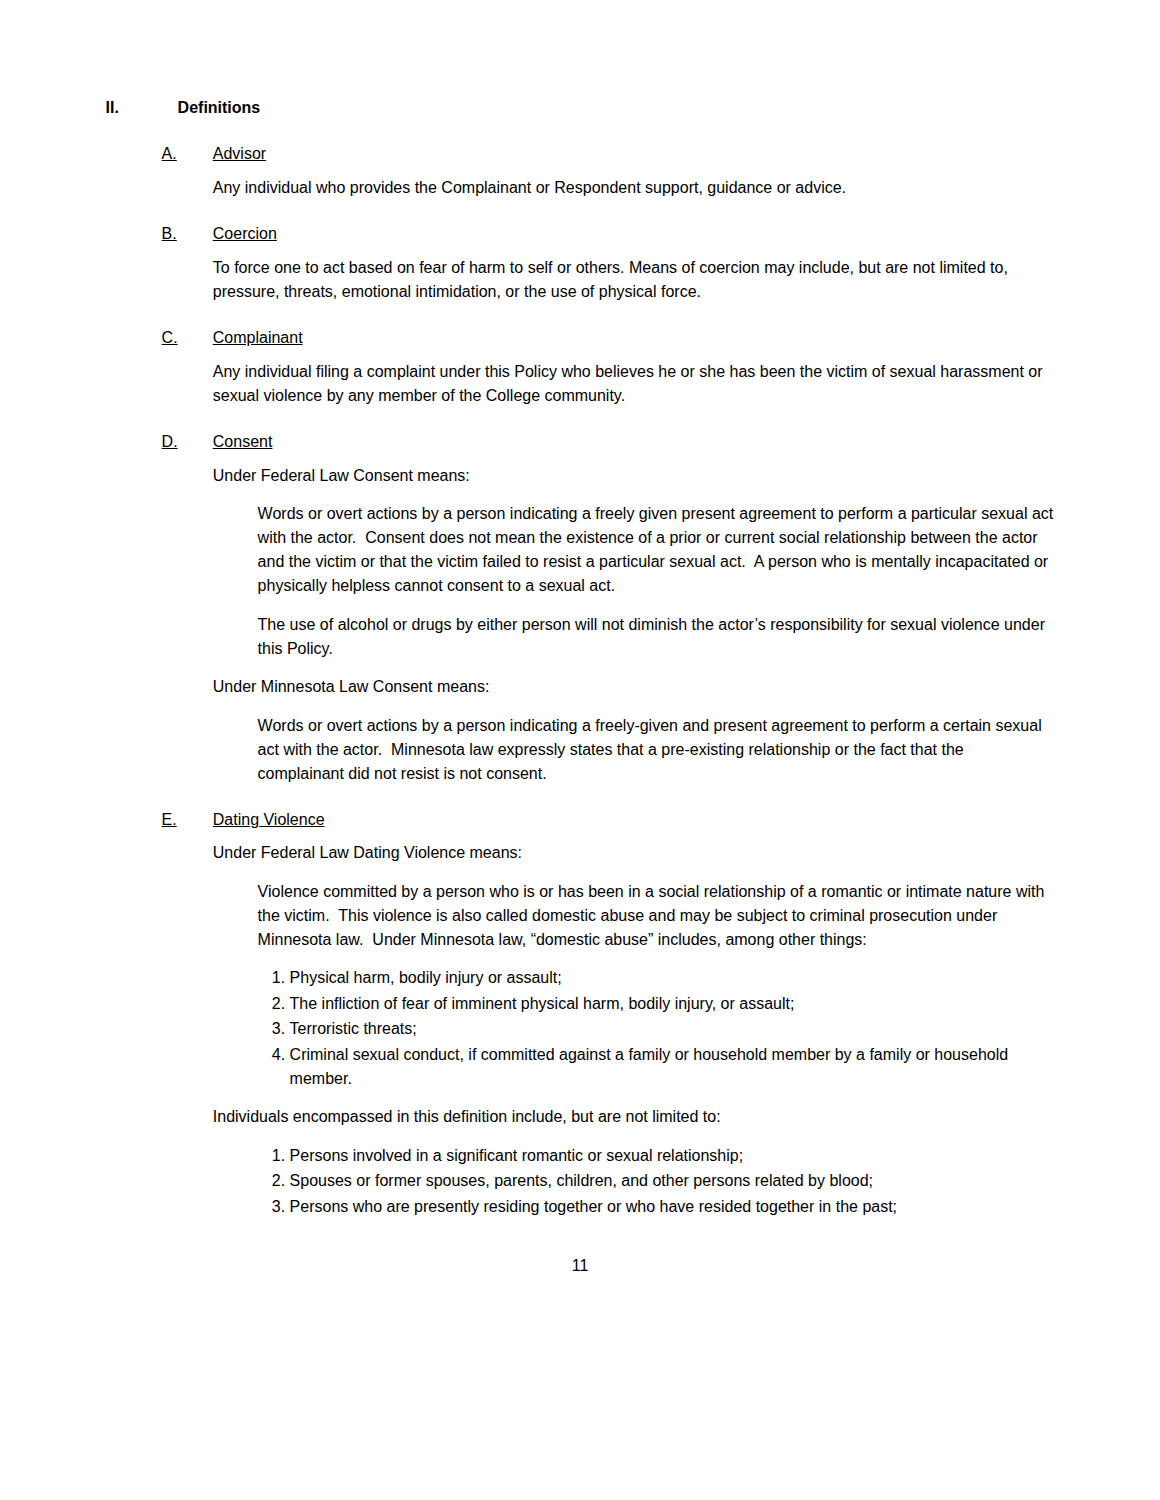II. Definitions
A. Advisor
Any individual who provides the Complainant or Respondent support, guidance or advice.
B. Coercion
To force one to act based on fear of harm to self or others. Means of coercion may include, but are not limited to, pressure, threats, emotional intimidation, or the use of physical force.
C. Complainant
Any individual filing a complaint under this Policy who believes he or she has been the victim of sexual harassment or sexual violence by any member of the College community.
D. Consent
Under Federal Law Consent means:
Words or overt actions by a person indicating a freely given present agreement to perform a particular sexual act with the actor. Consent does not mean the existence of a prior or current social relationship between the actor and the victim or that the victim failed to resist a particular sexual act. A person who is mentally incapacitated or physically helpless cannot consent to a sexual act.
The use of alcohol or drugs by either person will not diminish the actor’s responsibility for sexual violence under this Policy.
Under Minnesota Law Consent means:
Words or overt actions by a person indicating a freely-given and present agreement to perform a certain sexual act with the actor. Minnesota law expressly states that a pre-existing relationship or the fact that the complainant did not resist is not consent.
E. Dating Violence
Under Federal Law Dating Violence means:
Violence committed by a person who is or has been in a social relationship of a romantic or intimate nature with the victim. This violence is also called domestic abuse and may be subject to criminal prosecution under Minnesota law. Under Minnesota law, “domestic abuse” includes, among other things:
Physical harm, bodily injury or assault;
The infliction of fear of imminent physical harm, bodily injury, or assault;
Terroristic threats;
Criminal sexual conduct, if committed against a family or household member by a family or household member.
Individuals encompassed in this definition include, but are not limited to:
Persons involved in a significant romantic or sexual relationship;
Spouses or former spouses, parents, children, and other persons related by blood;
Persons who are presently residing together or who have resided together in the past;
11